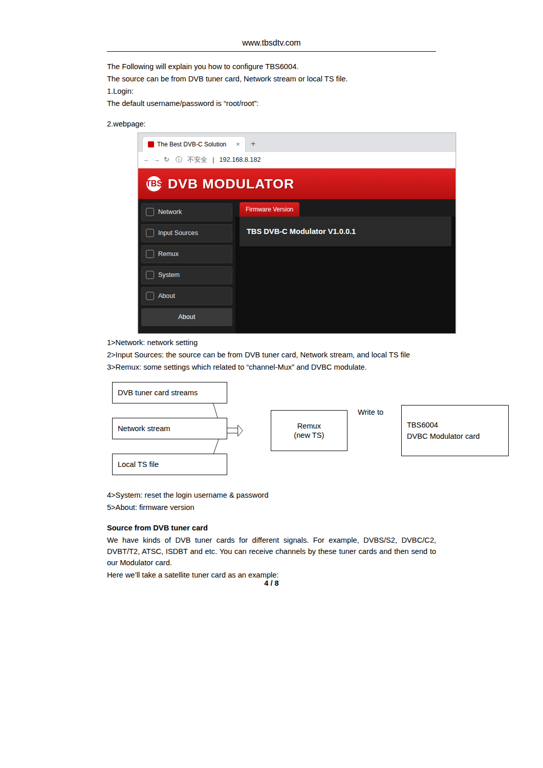www.tbsdtv.com
The Following will explain you how to configure TBS6004.
The source can be from DVB tuner card, Network stream or local TS file.
1.Login:
The default username/password is “root/root”:
2.webpage:
The Best DVB-C Solution ×
+
← → ↻ ⓘ 不安全 | 192.168.8.182
TBS
DVB MODULATOR
Network
Input Sources
Remux
System
About
About
Firmware Version
TBS DVB-C Modulator V1.0.0.1
1>Network: network setting
2>Input Sources: the source can be from DVB tuner card, Network stream, and local TS file
3>Remux: some settings which related to “channel-Mux” and DVBC modulate.
DVB tuner card streams
Network stream
Local TS file
Remux(new TS)
TBS6004
DVBC Modulator card
Write to
4>System: reset the login username & password
5>About: firmware version
Source from DVB tuner card
We have kinds of DVB tuner cards for different signals. For example, DVBS/S2, DVBC/C2, DVBT/T2, ATSC, ISDBT and etc. You can receive channels by these tuner cards and then send to our Modulator card.
Here we’ll take a satellite tuner card as an example:
4 / 8